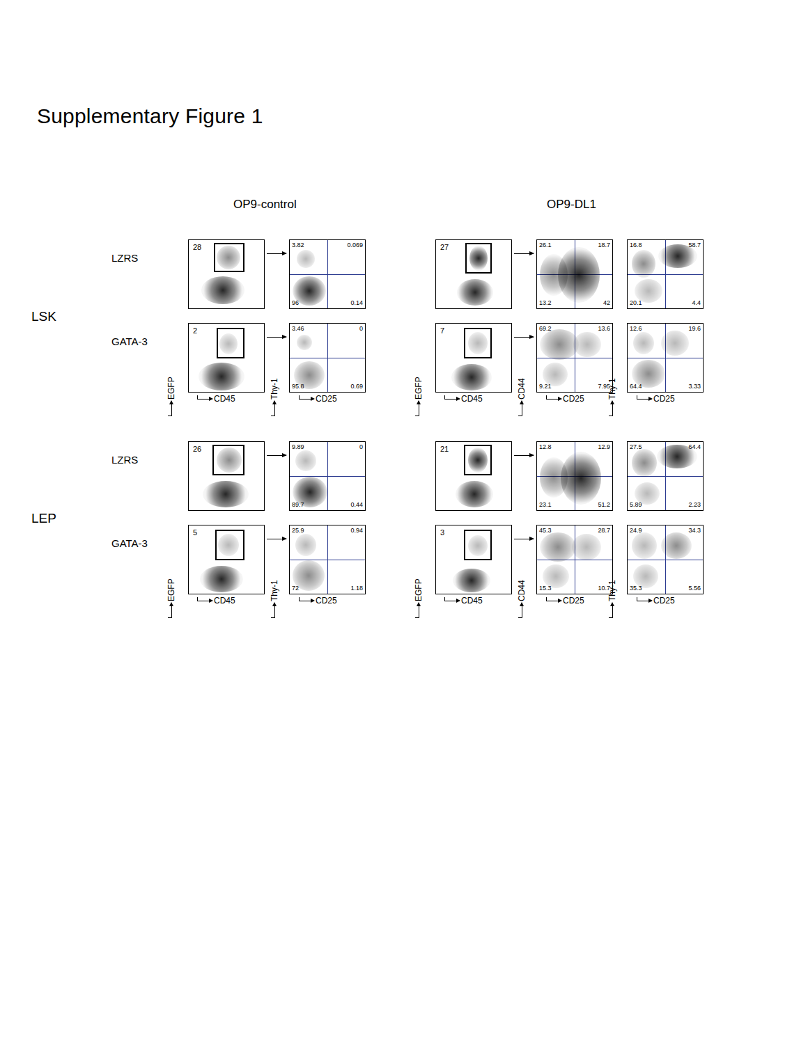Supplementary Figure 1
OP9-control
OP9-DL1
LSK
LZRS
GATA-3
28
3.82
0.069
96
0.14
2
3.46
0
95.8
0.69
EGFP
CD45
Thy-1
CD25
27
26.1
18.7
13.2
42
16.8
58.7
20.1
4.4
7
69.2
13.6
9.21
7.95
12.6
19.6
64.4
3.33
EGFP
CD45
CD44
CD25
Thy-1
CD25
LEP
LZRS
GATA-3
26
9.89
0
89.7
0.44
5
25.9
0.94
72
1.18
EGFP
CD45
Thy-1
CD25
21
12.8
12.9
23.1
51.2
27.5
64.4
5.89
2.23
3
45.3
28.7
15.3
10.7
24.9
34.3
35.3
5.56
EGFP
CD45
CD44
CD25
Thy-1
CD25